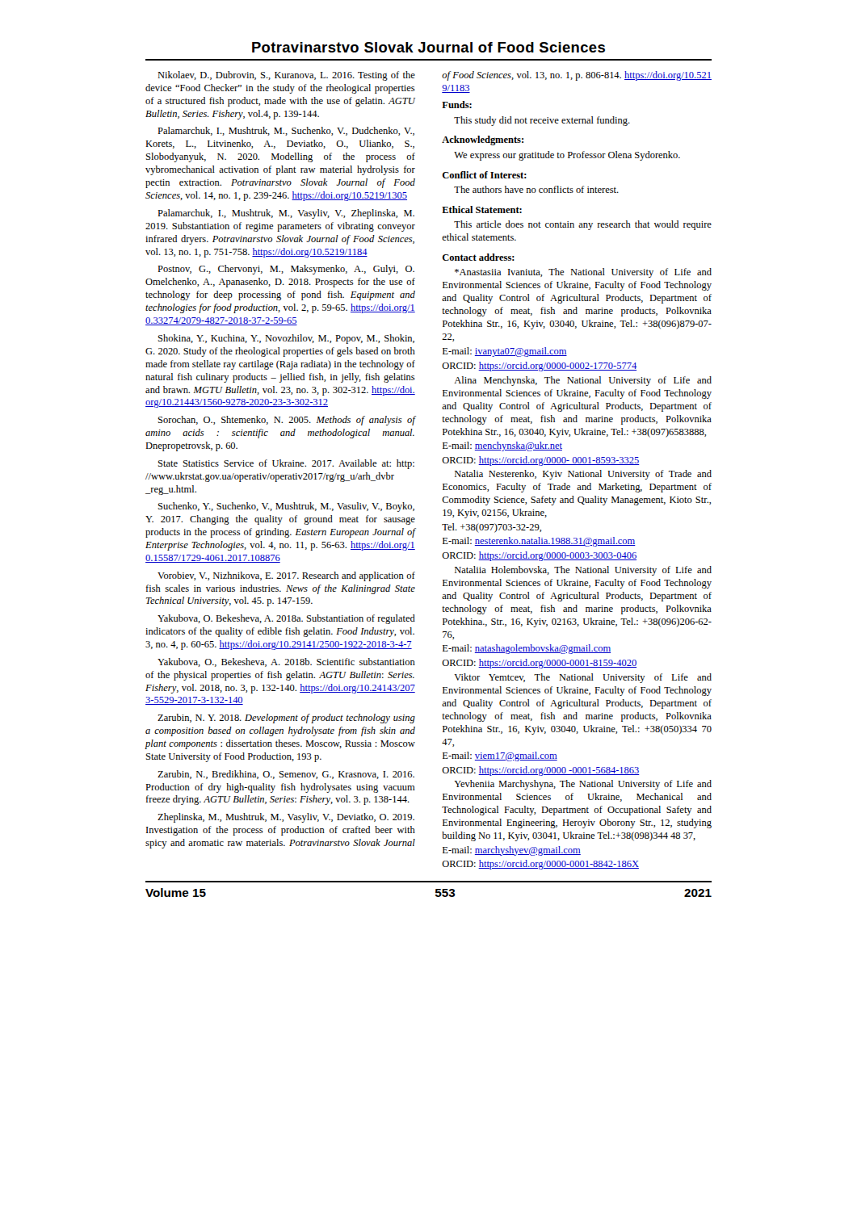Potravinarstvo Slovak Journal of Food Sciences
Nikolaev, D., Dubrovin, S., Kuranova, L. 2016. Testing of the device “Food Checker” in the study of the rheological properties of a structured fish product, made with the use of gelatin. AGTU Bulletin, Series. Fishery, vol.4, p. 139-144.
Palamarchuk, I., Mushtruk, M., Suchenko, V., Dudchenko, V., Korets, L., Litvinenko, A., Deviatko, O., Ulianko, S., Slobodyanyuk, N. 2020. Modelling of the process of vybromechanical activation of plant raw material hydrolysis for pectin extraction. Potravinarstvo Slovak Journal of Food Sciences, vol. 14, no. 1, p. 239-246. https://doi.org/10.5219/1305
Palamarchuk, I., Mushtruk, M., Vasyliv, V., Zheplinska, M. 2019. Substantiation of regime parameters of vibrating conveyor infrared dryers. Potravinarstvo Slovak Journal of Food Sciences, vol. 13, no. 1, p. 751-758. https://doi.org/10.5219/1184
Postnov, G., Chervonyi, M., Maksymenko, A., Gulyi, O. Omelchenko, A., Apanasenko, D. 2018. Prospects for the use of technology for deep processing of pond fish. Equipment and technologies for food production, vol. 2, p. 59-65. https://doi.org/10.33274/2079-4827-2018-37-2-59-65
Shokina, Y., Kuchina, Y., Novozhilov, M., Popov, M., Shokin, G. 2020. Study of the rheological properties of gels based on broth made from stellate ray cartilage (Raja radiata) in the technology of natural fish culinary products – jellied fish, in jelly, fish gelatins and brawn. MGTU Bulletin, vol. 23, no. 3, p. 302-312. https://doi.org/10.21443/1560-9278-2020-23-3-302-312
Sorochan, O., Shtemenko, N. 2005. Methods of analysis of amino acids : scientific and methodological manual. Dnepropetrovsk, p. 60.
State Statistics Service of Ukraine. 2017. Available at: http: //www.ukrstat.gov.ua/operativ/operativ2017/rg/rg_u/arh_dvbr _reg_u.html.
Suchenko, Y., Suchenko, V., Mushtruk, M., Vasuliv, V., Boyko, Y. 2017. Changing the quality of ground meat for sausage products in the process of grinding. Eastern European Journal of Enterprise Technologies, vol. 4, no. 11, p. 56-63. https://doi.org/10.15587/1729-4061.2017.108876
Vorobiev, V., Nizhnikova, E. 2017. Research and application of fish scales in various industries. News of the Kaliningrad State Technical University, vol. 45. p. 147-159.
Yakubova, O. Bekesheva, A. 2018a. Substantiation of regulated indicators of the quality of edible fish gelatin. Food Industry, vol. 3, no. 4, p. 60-65. https://doi.org/10.29141/2500-1922-2018-3-4-7
Yakubova, O., Bekesheva, A. 2018b. Scientific substantiation of the physical properties of fish gelatin. AGTU Bulletin: Series. Fishery, vol. 2018, no. 3, p. 132-140. https://doi.org/10.24143/2073-5529-2017-3-132-140
Zarubin, N. Y. 2018. Development of product technology using a composition based on collagen hydrolysate from fish skin and plant components : dissertation theses. Moscow, Russia : Moscow State University of Food Production, 193 p.
Zarubin, N., Bredikhina, O., Semenov, G., Krasnova, I. 2016. Production of dry high-quality fish hydrolysates using vacuum freeze drying. AGTU Bulletin, Series: Fishery, vol. 3. p. 138-144.
Zheplinska, M., Mushtruk, M., Vasyliv, V., Deviatko, O. 2019. Investigation of the process of production of crafted beer with spicy and aromatic raw materials. Potravinarstvo Slovak Journal of Food Sciences, vol. 13, no. 1, p. 806-814. https://doi.org/10.5219/1183
Funds:
This study did not receive external funding.
Acknowledgments:
We express our gratitude to Professor Olena Sydorenko.
Conflict of Interest:
The authors have no conflicts of interest.
Ethical Statement:
This article does not contain any research that would require ethical statements.
Contact address:
*Anastasiia Ivaniuta, The National University of Life and Environmental Sciences of Ukraine, Faculty of Food Technology and Quality Control of Agricultural Products, Department of technology of meat, fish and marine products, Polkovnika Potekhina Str., 16, Kyiv, 03040, Ukraine, Tel.: +38(096)879-07-22,
E-mail: ivanyta07@gmail.com
ORCID: https://orcid.org/0000-0002-1770-5774
Alina Menchynska, The National University of Life and Environmental Sciences of Ukraine, Faculty of Food Technology and Quality Control of Agricultural Products, Department of technology of meat, fish and marine products, Polkovnika Potekhina Str., 16, 03040, Kyiv, Ukraine, Tel.: +38(097)6583888,
E-mail: menchynska@ukr.net
ORCID: https://orcid.org/0000- 0001-8593-3325
Natalia Nesterenko, Kyiv National University of Trade and Economics, Faculty of Trade and Marketing, Department of Commodity Science, Safety and Quality Management, Kioto Str., 19, Kyiv, 02156, Ukraine,
Tel. +38(097)703-32-29,
E-mail: nesterenko.natalia.1988.31@gmail.com
ORCID: https://orcid.org/0000-0003-3003-0406
Nataliia Holembovska, The National University of Life and Environmental Sciences of Ukraine, Faculty of Food Technology and Quality Control of Agricultural Products, Department of technology of meat, fish and marine products, Polkovnika Potekhina., Str., 16, Kyiv, 02163, Ukraine, Tel.: +38(096)206-62-76,
E-mail: natashagolembovska@gmail.com
ORCID: https://orcid.org/0000-0001-8159-4020
Viktor Yemtcev, The National University of Life and Environmental Sciences of Ukraine, Faculty of Food Technology and Quality Control of Agricultural Products, Department of technology of meat, fish and marine products, Polkovnika Potekhina Str., 16, Kyiv, 03040, Ukraine, Tel.: +38(050)334 70 47,
E-mail: viem17@gmail.com
ORCID: https://orcid.org/0000 -0001-5684-1863
Yevheniia Marchyshyna, The National University of Life and Environmental Sciences of Ukraine, Mechanical and Technological Faculty, Department of Occupational Safety and Environmental Engineering, Heroyiv Oborony Str., 12, studying building No 11, Kyiv, 03041, Ukraine Tel.:+38(098)344 48 37,
E-mail: marchyshyev@gmail.com
ORCID: https://orcid.org/0000-0001-8842-186X
Volume 15 553 2021